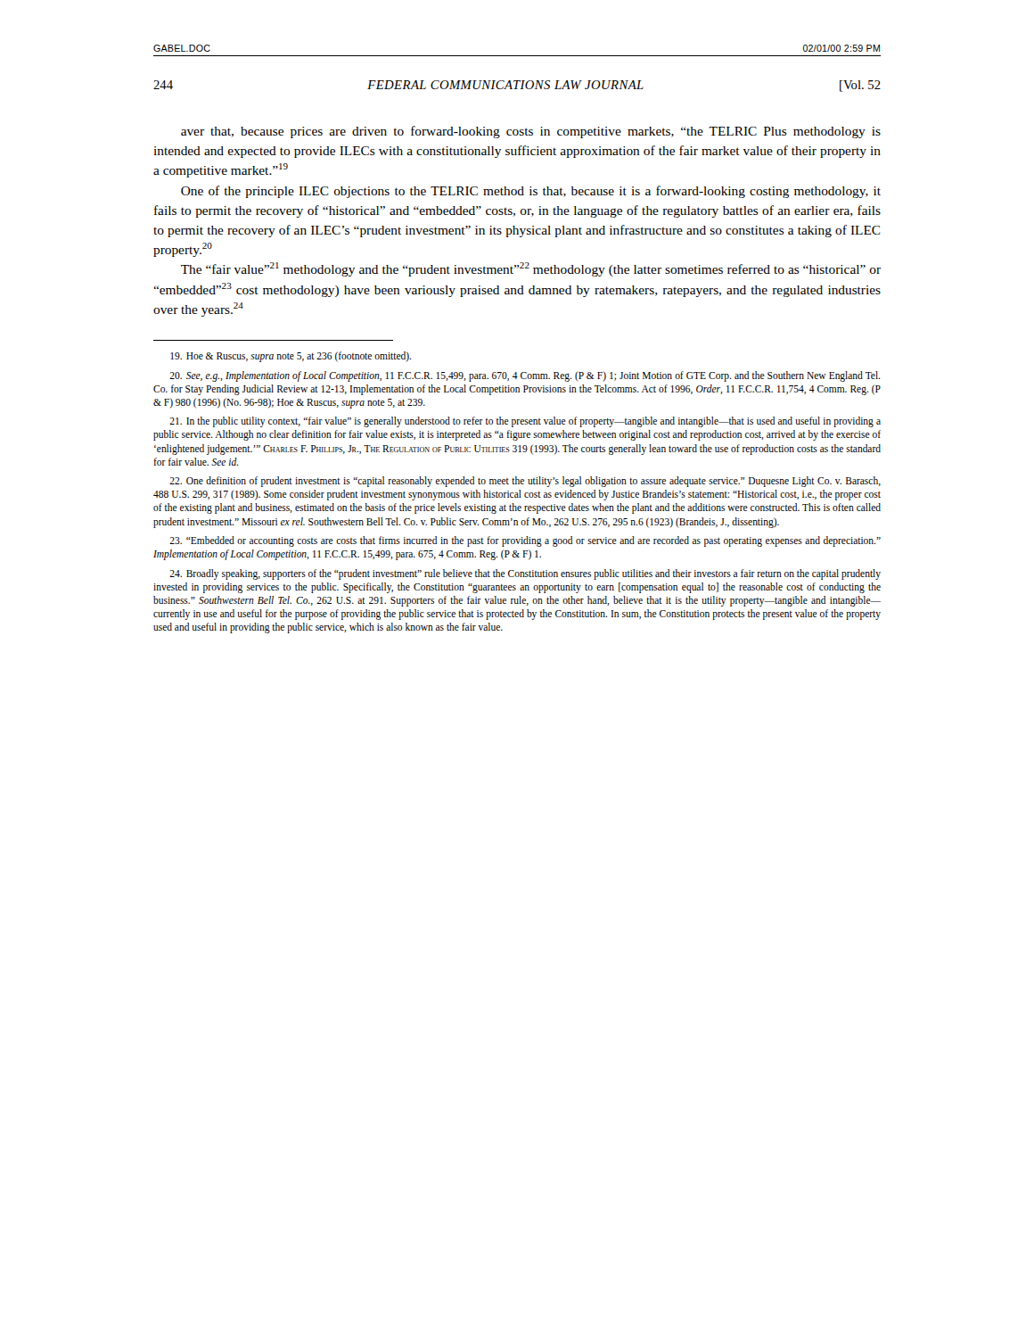GABEL.DOC 02/01/00 2:59 PM
244 FEDERAL COMMUNICATIONS LAW JOURNAL [Vol. 52
aver that, because prices are driven to forward-looking costs in competitive markets, “the TELRIC Plus methodology is intended and expected to provide ILECs with a constitutionally sufficient approximation of the fair market value of their property in a competitive market.”19
One of the principle ILEC objections to the TELRIC method is that, because it is a forward-looking costing methodology, it fails to permit the recovery of “historical” and “embedded” costs, or, in the language of the regulatory battles of an earlier era, fails to permit the recovery of an ILEC’s “prudent investment” in its physical plant and infrastructure and so constitutes a taking of ILEC property.20
The “fair value”21 methodology and the “prudent investment”22 methodology (the latter sometimes referred to as “historical” or “embedded”23 cost methodology) have been variously praised and damned by ratemakers, ratepayers, and the regulated industries over the years.24
19. Hoe & Ruscus, supra note 5, at 236 (footnote omitted).
20. See, e.g., Implementation of Local Competition, 11 F.C.C.R. 15,499, para. 670, 4 Comm. Reg. (P & F) 1; Joint Motion of GTE Corp. and the Southern New England Tel. Co. for Stay Pending Judicial Review at 12-13, Implementation of the Local Competition Provisions in the Telcomms. Act of 1996, Order, 11 F.C.C.R. 11,754, 4 Comm. Reg. (P & F) 980 (1996) (No. 96-98); Hoe & Ruscus, supra note 5, at 239.
21. In the public utility context, “fair value” is generally understood to refer to the present value of property—tangible and intangible—that is used and useful in providing a public service. Although no clear definition for fair value exists, it is interpreted as “a figure somewhere between original cost and reproduction cost, arrived at by the exercise of ‘enlightened judgement.’” Charles F. Phillips, Jr., The Regulation of Public Utilities 319 (1993). The courts generally lean toward the use of reproduction costs as the standard for fair value. See id.
22. One definition of prudent investment is “capital reasonably expended to meet the utility’s legal obligation to assure adequate service.” Duquesne Light Co. v. Barasch, 488 U.S. 299, 317 (1989). Some consider prudent investment synonymous with historical cost as evidenced by Justice Brandeis’s statement: “Historical cost, i.e., the proper cost of the existing plant and business, estimated on the basis of the price levels existing at the respective dates when the plant and the additions were constructed. This is often called prudent investment.” Missouri ex rel. Southwestern Bell Tel. Co. v. Public Serv. Comm’n of Mo., 262 U.S. 276, 295 n.6 (1923) (Brandeis, J., dissenting).
23.“Embedded or accounting costs are costs that firms incurred in the past for providing a good or service and are recorded as past operating expenses and depreciation.” Implementation of Local Competition, 11 F.C.C.R. 15,499, para. 675, 4 Comm. Reg. (P & F) 1.
24. Broadly speaking, supporters of the “prudent investment” rule believe that the Constitution ensures public utilities and their investors a fair return on the capital prudently invested in providing services to the public. Specifically, the Constitution “guarantees an opportunity to earn [compensation equal to] the reasonable cost of conducting the business.” Southwestern Bell Tel. Co., 262 U.S. at 291. Supporters of the fair value rule, on the other hand, believe that it is the utility property—tangible and intangible—currently in use and useful for the purpose of providing the public service that is protected by the Constitution. In sum, the Constitution protects the present value of the property used and useful in providing the public service, which is also known as the fair value.